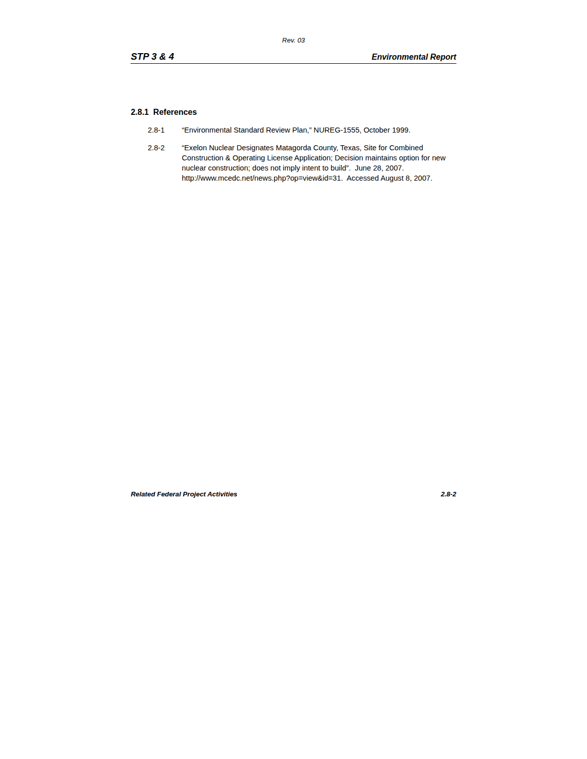Rev. 03
STP 3 & 4
Environmental Report
2.8.1 References
2.8-1 “Environmental Standard Review Plan,” NUREG-1555, October 1999.
2.8-2 “Exelon Nuclear Designates Matagorda County, Texas, Site for Combined Construction & Operating License Application; Decision maintains option for new nuclear construction; does not imply intent to build”. June 28, 2007. http://www.mcedc.net/news.php?op=view&id=31. Accessed August 8, 2007.
Related Federal Project Activities
2.8-2